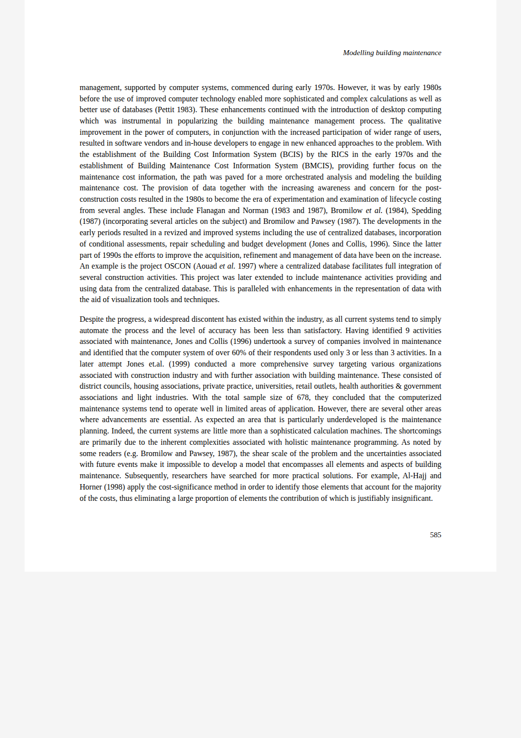Modelling building maintenance
management, supported by computer systems, commenced during early 1970s. However, it was by early 1980s before the use of improved computer technology enabled more sophisticated and complex calculations as well as better use of databases (Pettit 1983). These enhancements continued with the introduction of desktop computing which was instrumental in popularizing the building maintenance management process. The qualitative improvement in the power of computers, in conjunction with the increased participation of wider range of users, resulted in software vendors and in-house developers to engage in new enhanced approaches to the problem. With the establishment of the Building Cost Information System (BCIS) by the RICS in the early 1970s and the establishment of Building Maintenance Cost Information System (BMCIS), providing further focus on the maintenance cost information, the path was paved for a more orchestrated analysis and modeling the building maintenance cost. The provision of data together with the increasing awareness and concern for the post-construction costs resulted in the 1980s to become the era of experimentation and examination of lifecycle costing from several angles. These include Flanagan and Norman (1983 and 1987), Bromilow et al. (1984), Spedding (1987) (incorporating several articles on the subject) and Bromilow and Pawsey (1987). The developments in the early periods resulted in a revized and improved systems including the use of centralized databases, incorporation of conditional assessments, repair scheduling and budget development (Jones and Collis, 1996). Since the latter part of 1990s the efforts to improve the acquisition, refinement and management of data have been on the increase. An example is the project OSCON (Aouad et al. 1997) where a centralized database facilitates full integration of several construction activities. This project was later extended to include maintenance activities providing and using data from the centralized database. This is paralleled with enhancements in the representation of data with the aid of visualization tools and techniques.
Despite the progress, a widespread discontent has existed within the industry, as all current systems tend to simply automate the process and the level of accuracy has been less than satisfactory. Having identified 9 activities associated with maintenance, Jones and Collis (1996) undertook a survey of companies involved in maintenance and identified that the computer system of over 60% of their respondents used only 3 or less than 3 activities. In a later attempt Jones et.al. (1999) conducted a more comprehensive survey targeting various organizations associated with construction industry and with further association with building maintenance. These consisted of district councils, housing associations, private practice, universities, retail outlets, health authorities & government associations and light industries. With the total sample size of 678, they concluded that the computerized maintenance systems tend to operate well in limited areas of application. However, there are several other areas where advancements are essential. As expected an area that is particularly underdeveloped is the maintenance planning. Indeed, the current systems are little more than a sophisticated calculation machines. The shortcomings are primarily due to the inherent complexities associated with holistic maintenance programming. As noted by some readers (e.g. Bromilow and Pawsey, 1987), the shear scale of the problem and the uncertainties associated with future events make it impossible to develop a model that encompasses all elements and aspects of building maintenance. Subsequently, researchers have searched for more practical solutions. For example, Al-Hajj and Horner (1998) apply the cost-significance method in order to identify those elements that account for the majority of the costs, thus eliminating a large proportion of elements the contribution of which is justifiably insignificant.
585